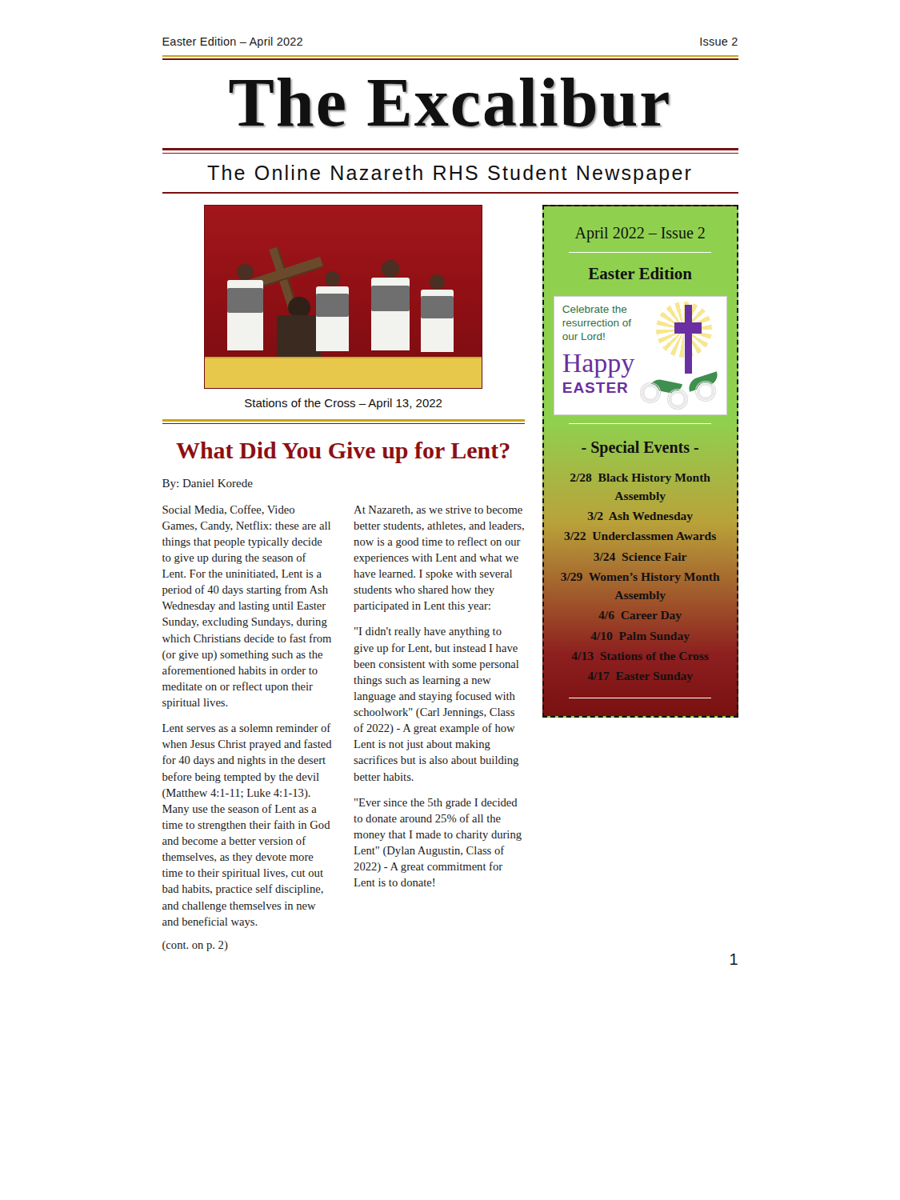Easter Edition – April 2022
Issue 2
The Excalibur
The Online Nazareth RHS Student Newspaper
Stations of the Cross – April 13, 2022
What Did You Give up for Lent?
By: Daniel Korede
Social Media, Coffee, Video Games, Candy, Netflix: these are all things that people typically decide to give up during the season of Lent. For the uninitiated, Lent is a period of 40 days starting from Ash Wednesday and lasting until Easter Sunday, excluding Sundays, during which Christians decide to fast from (or give up) something such as the aforementioned habits in order to meditate on or reflect upon their spiritual lives.
Lent serves as a solemn reminder of when Jesus Christ prayed and fasted for 40 days and nights in the desert before being tempted by the devil (Matthew 4:1-11; Luke 4:1-13). Many use the season of Lent as a time to strengthen their faith in God and become a better version of themselves, as they devote more time to their spiritual lives, cut out bad habits, practice self discipline, and challenge themselves in new and beneficial ways.
At Nazareth, as we strive to become better students, athletes, and leaders, now is a good time to reflect on our experiences with Lent and what we have learned. I spoke with several students who shared how they participated in Lent this year:
"I didn't really have anything to give up for Lent, but instead I have been consistent with some personal things such as learning a new language and staying focused with schoolwork" (Carl Jennings, Class of 2022) - A great example of how Lent is not just about making sacrifices but is also about building better habits.
"Ever since the 5th grade I decided to donate around 25% of all the money that I made to charity during Lent" (Dylan Augustin, Class of 2022) - A great commitment for Lent is to donate!
(cont. on p. 2)
April 2022 – Issue 2
Easter Edition
Celebrate the
resurrection of
our Lord!
Happy
EASTER
- Special Events -
2/28 Black History Month Assembly
3/2 Ash Wednesday
3/22 Underclassmen Awards
3/24 Science Fair
3/29 Women’s History Month Assembly
4/6 Career Day
4/10 Palm Sunday
4/13 Stations of the Cross
4/17 Easter Sunday
1